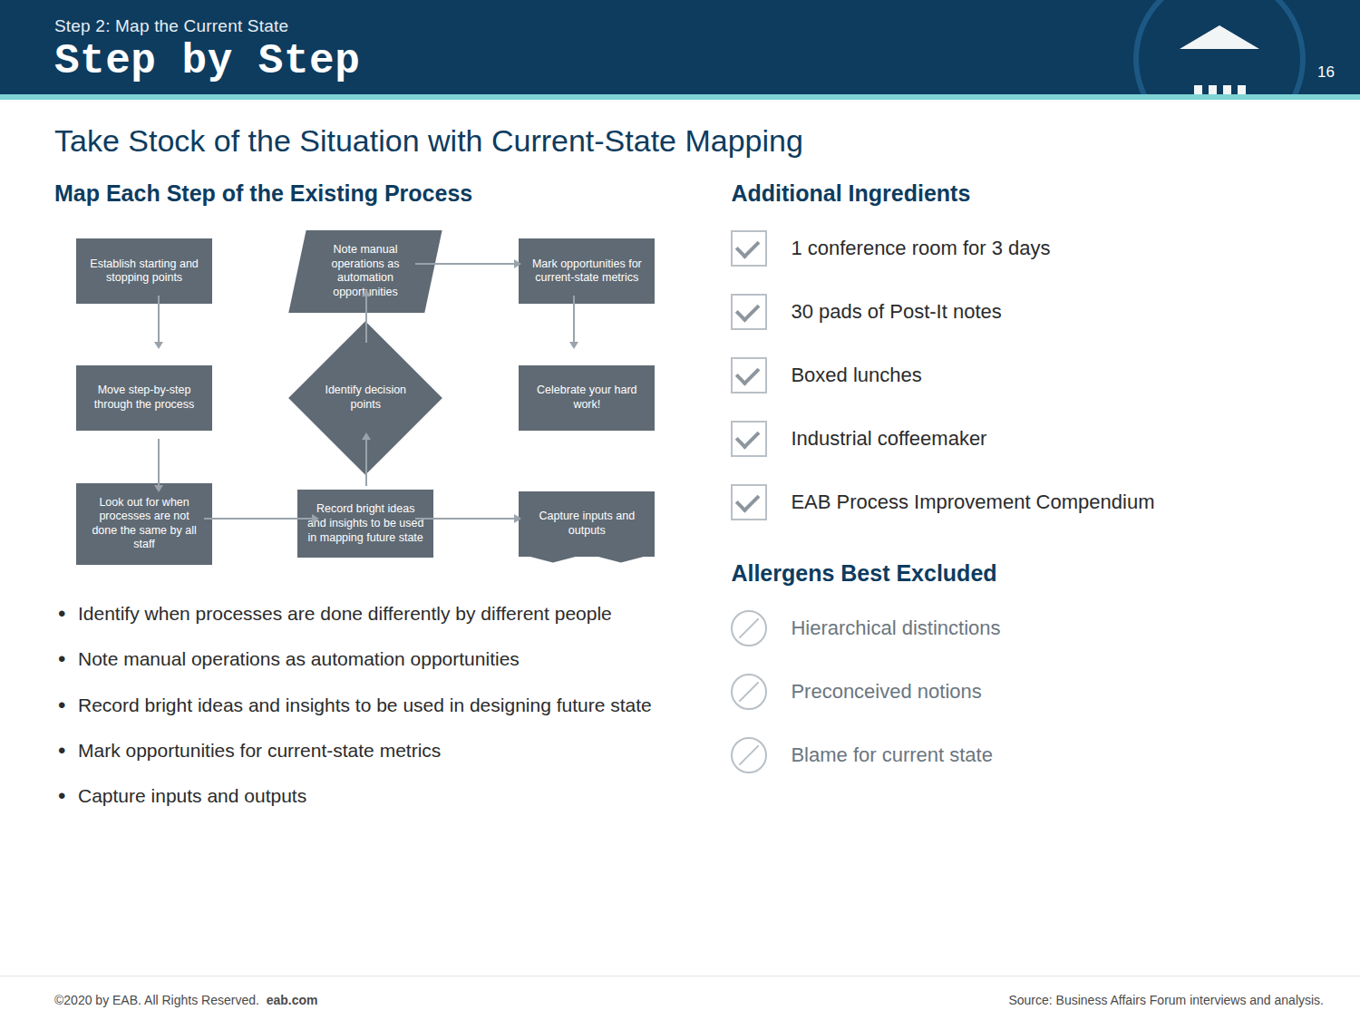Step 2: Map the Current State
Step by Step
16
Take Stock of the Situation with Current-State Mapping
Map Each Step of the Existing Process
Establish starting and stopping points
Note manual operations as automation opportunities
Mark opportunities for current-state metrics
Move step-by-step through the process
Identify decision points
Celebrate your hard work!
Look out for when processes are not done the same by all staff
Record bright ideas and insights to be used in mapping future state
Capture inputs and outputs
Identify when processes are done differently by different people
Note manual operations as automation opportunities
Record bright ideas and insights to be used in designing future state
Mark opportunities for current-state metrics
Capture inputs and outputs
Additional Ingredients
1 conference room for 3 days
30 pads of Post-It notes
Boxed lunches
Industrial coffeemaker
EAB Process Improvement Compendium
Allergens Best Excluded
Hierarchical distinctions
Preconceived notions
Blame for current state
©2020 by EAB. All Rights Reserved. eab.com
Source: Business Affairs Forum interviews and analysis.